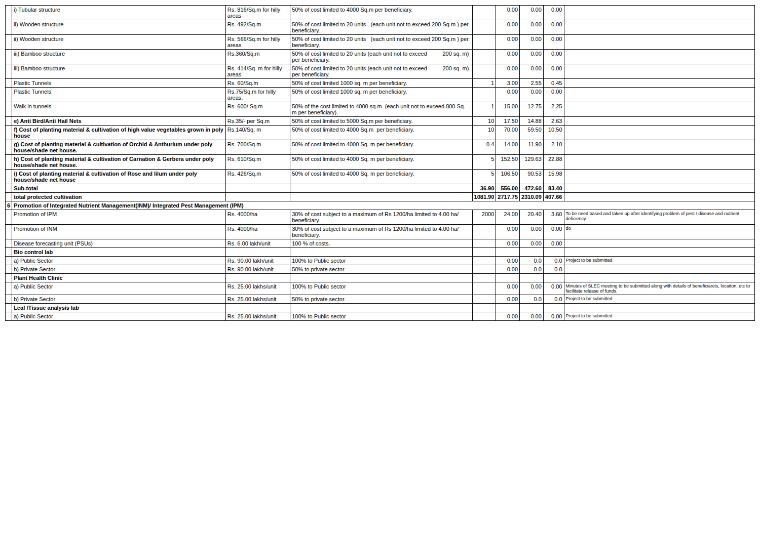| | i) Tubular structure | Rs. 816/Sq.m for hilly areas | 50% of cost limited to 4000 Sq.m per beneficiary. | | 0.00 | 0.00 | 0.00 | |
| | ii) Wooden structure | Rs. 492/Sq.m | 50% of cost limited to 20 units (each unit not to exceed 200 Sq.m ) per beneficiary. | | 0.00 | 0.00 | 0.00 | |
| | ii) Wooden structure | Rs. 566/Sq.m for hilly areas | 50% of cost limited to 20 units (each unit not to exceed 200 Sq.m ) per beneficiary. | | 0.00 | 0.00 | 0.00 | |
| | iii) Bamboo structure | Rs.360/Sq.m | 50% of cost limited to 20 units (each unit not to exceed 200 sq. m) per beneficiary. | | 0.00 | 0.00 | 0.00 | |
| | iii) Bamboo structure | Rs. 414/Sq. m for hilly areas | 50% of cost limited to 20 units (each unit not to exceed 200 sq. m) per beneficiary. | | 0.00 | 0.00 | 0.00 | |
| | Plastic Tunnels | Rs. 60/Sq.m | 50% of cost limited 1000 sq. m per beneficiary. | 1 | 3.00 | 2.55 | 0.45 | |
| | Plastic Tunnels | Rs.75/Sq.m for hilly areas. | 50% of cost limited 1000 sq. m per beneficiary. | | 0.00 | 0.00 | 0.00 | |
| | Walk in tunnels | Rs. 600/ Sq.m | 50% of the cost limited to 4000 sq.m. (each unit not to exceed 800 Sq. m per beneficiary). | 1 | 15.00 | 12.75 | 2.25 | |
| | e) Anti Bird/Anti Hail Nets | Rs.35/- per Sq.m | 50% of cost limited to 5000 Sq.m per beneficiary. | 10 | 17.50 | 14.88 | 2.63 | |
| | f) Cost of planting material & cultivation of high value vegetables grown in poly house | Rs.140/Sq. m | 50% of cost limited to 4000 Sq.m per beneficiary. | 10 | 70.00 | 59.50 | 10.50 | |
| | g) Cost of planting material & cultivation of Orchid & Anthurium under poly house/shade net house. | Rs. 700/Sq.m | 50% of cost limited to 4000 Sq. m per beneficiary. | 0.4 | 14.00 | 11.90 | 2.10 | |
| | h) Cost of planting material & cultivation of Carnation & Gerbera under poly house/shade net house. | Rs. 610/Sq.m | 50% of cost limited to 4000 Sq. m per beneficiary. | 5 | 152.50 | 129.63 | 22.88 | |
| | i) Cost of planting material & cultivation of Rose and lilum under poly house/shade net house | Rs. 426/Sq.m | 50% of cost limited to 4000 Sq. m per beneficiary. | 5 | 106.50 | 90.53 | 15.98 | |
| | Sub-total | | | 36.90 | 556.00 | 472.60 | 83.40 | |
| | total protected cultivation | | | 1081.90 | 2717.75 | 2310.09 | 407.66 | |
| 6 | Promotion of Integrated Nutrient Management(INM)/ Integrated Pest Management (IPM) |
| | Promotion of IPM | Rs. 4000/ha | 30% of cost subject to a maximum of Rs 1200/ha limited to 4.00 ha/ beneficiary. | 2000 | 24.00 | 20.40 | 3.60 | To be need based and taken up after identifying problem of pest / disease and nutrient deficiency. |
| | Promotion of INM | Rs. 4000/ha | 30% of cost subject to a maximum of Rs 1200/ha limited to 4.00 ha/ beneficiary. | | 0.00 | 0.00 | 0.00 | do |
| | Disease forecasting unit (PSUs) | Rs. 6.00 lakh/unit | 100 % of costs. | | 0.00 | 0.00 | 0.00 | |
| | Bio control lab | | | | | | | |
| | a) Public Sector | Rs. 90.00 lakh/unit | 100% to Public sector | | 0.00 | 0.0 | 0.0 | Project to be submitted |
| | b) Private Sector | Rs. 90.00 lakh/unit | 50% to private sector. | | 0.00 | 0.0 | 0.0 | |
| | Plant Health Clinic | | | | | | | |
| | a) Public Sector | Rs. 25.00 lakhs/unit | 100% to Public sector | | 0.00 | 0.00 | 0.00 | Minutes of SLEC meeting to be submitted along with details of beneficiareis, locaiton, etc to facilitate release of funds. |
| | b) Private Sector | Rs. 25.00 lakhs/unit | 50% to private sector. | | 0.00 | 0.0 | 0.0 | Project to be submitted |
| | Leaf /Tissue analysis lab | | | | | | | |
| | a) Public Sector | Rs. 25.00 lakhs/unit | 100% to Public sector | | 0.00 | 0.00 | 0.00 | Project to be submitted |